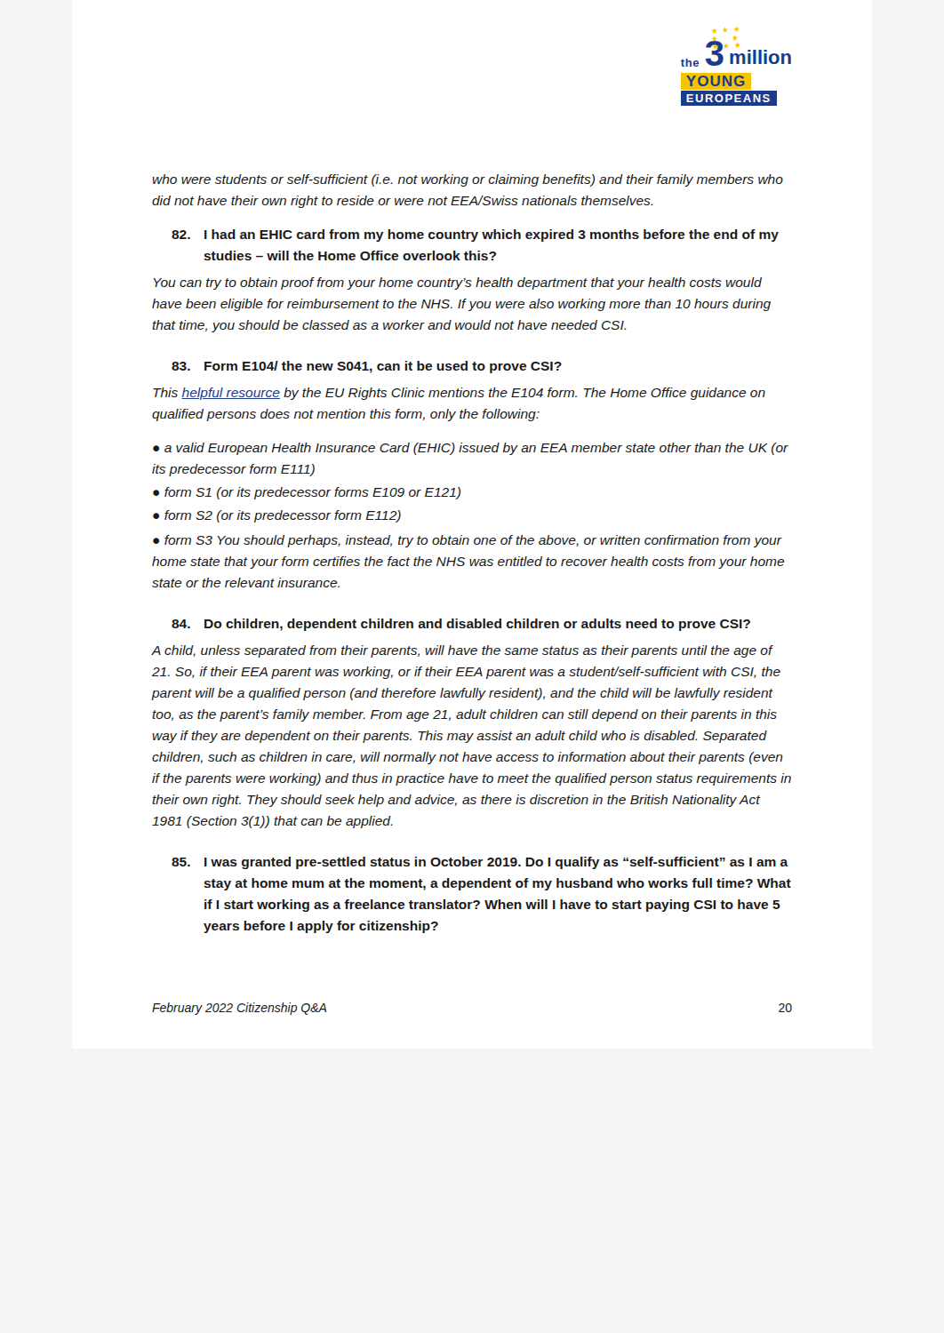★ ★ ★
★ ★
★ ★ ★
the 3 million
YOUNG
EUROPEANS
who were students or self-sufficient (i.e. not working or claiming benefits) and their family members who did not have their own right to reside or were not EEA/Swiss nationals themselves.
82. I had an EHIC card from my home country which expired 3 months before the end of my studies – will the Home Office overlook this?
You can try to obtain proof from your home country’s health department that your health costs would have been eligible for reimbursement to the NHS. If you were also working more than 10 hours during that time, you should be classed as a worker and would not have needed CSI.
83. Form E104/ the new S041, can it be used to prove CSI?
This helpful resource by the EU Rights Clinic mentions the E104 form. The Home Office guidance on qualified persons does not mention this form, only the following:
● a valid European Health Insurance Card (EHIC) issued by an EEA member state other than the UK (or its predecessor form E111)
● form S1 (or its predecessor forms E109 or E121)
● form S2 (or its predecessor form E112)
● form S3 You should perhaps, instead, try to obtain one of the above, or written confirmation from your home state that your form certifies the fact the NHS was entitled to recover health costs from your home state or the relevant insurance.
84. Do children, dependent children and disabled children or adults need to prove CSI?
A child, unless separated from their parents, will have the same status as their parents until the age of 21. So, if their EEA parent was working, or if their EEA parent was a student/self-sufficient with CSI, the parent will be a qualified person (and therefore lawfully resident), and the child will be lawfully resident too, as the parent’s family member. From age 21, adult children can still depend on their parents in this way if they are dependent on their parents. This may assist an adult child who is disabled. Separated children, such as children in care, will normally not have access to information about their parents (even if the parents were working) and thus in practice have to meet the qualified person status requirements in their own right. They should seek help and advice, as there is discretion in the British Nationality Act 1981 (Section 3(1)) that can be applied.
85. I was granted pre-settled status in October 2019. Do I qualify as “self-sufficient” as I am a stay at home mum at the moment, a dependent of my husband who works full time? What if I start working as a freelance translator? When will I have to start paying CSI to have 5 years before I apply for citizenship?
February 2022 Citizenship Q&A 20